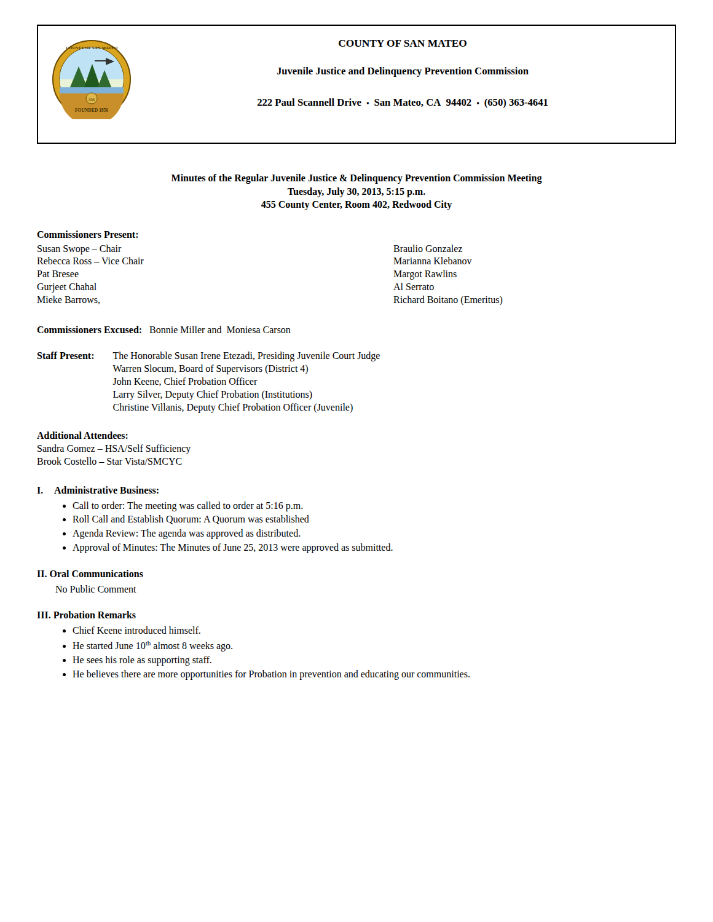SM FOUNDED 1856 COUNTY OF SAN MATEO
COUNTY OF SAN MATEO
Juvenile Justice and Delinquency Prevention Commission
222 Paul Scannell Drive • San Mateo, CA 94402 • (650) 363-4641
Minutes of the Regular Juvenile Justice & Delinquency Prevention Commission Meeting
Tuesday, July 30, 2013, 5:15 p.m.
455 County Center, Room 402, Redwood City
Commissioners Present:
| Susan Swope – Chair | Braulio Gonzalez |
| Rebecca Ross – Vice Chair | Marianna Klebanov |
| Pat Bresee | Margot Rawlins |
| Gurjeet Chahal | Al Serrato |
| Mieke Barrows, | Richard Boitano (Emeritus) |
Commissioners Excused: Bonnie Miller and Moniesa Carson
| Staff Present: | The Honorable Susan Irene Etezadi, Presiding Juvenile Court Judge Warren Slocum, Board of Supervisors (District 4) John Keene, Chief Probation Officer Larry Silver, Deputy Chief Probation (Institutions) Christine Villanis, Deputy Chief Probation Officer (Juvenile) |
Additional Attendees:
Sandra Gomez – HSA/Self Sufficiency
Brook Costello – Star Vista/SMCYC
I. Administrative Business:
Call to order: The meeting was called to order at 5:16 p.m.
Roll Call and Establish Quorum: A Quorum was established
Agenda Review: The agenda was approved as distributed.
Approval of Minutes: The Minutes of June 25, 2013 were approved as submitted.
II. Oral Communications
No Public Comment
III. Probation Remarks
Chief Keene introduced himself.
He started June 10th almost 8 weeks ago.
He sees his role as supporting staff.
He believes there are more opportunities for Probation in prevention and educating our communities.